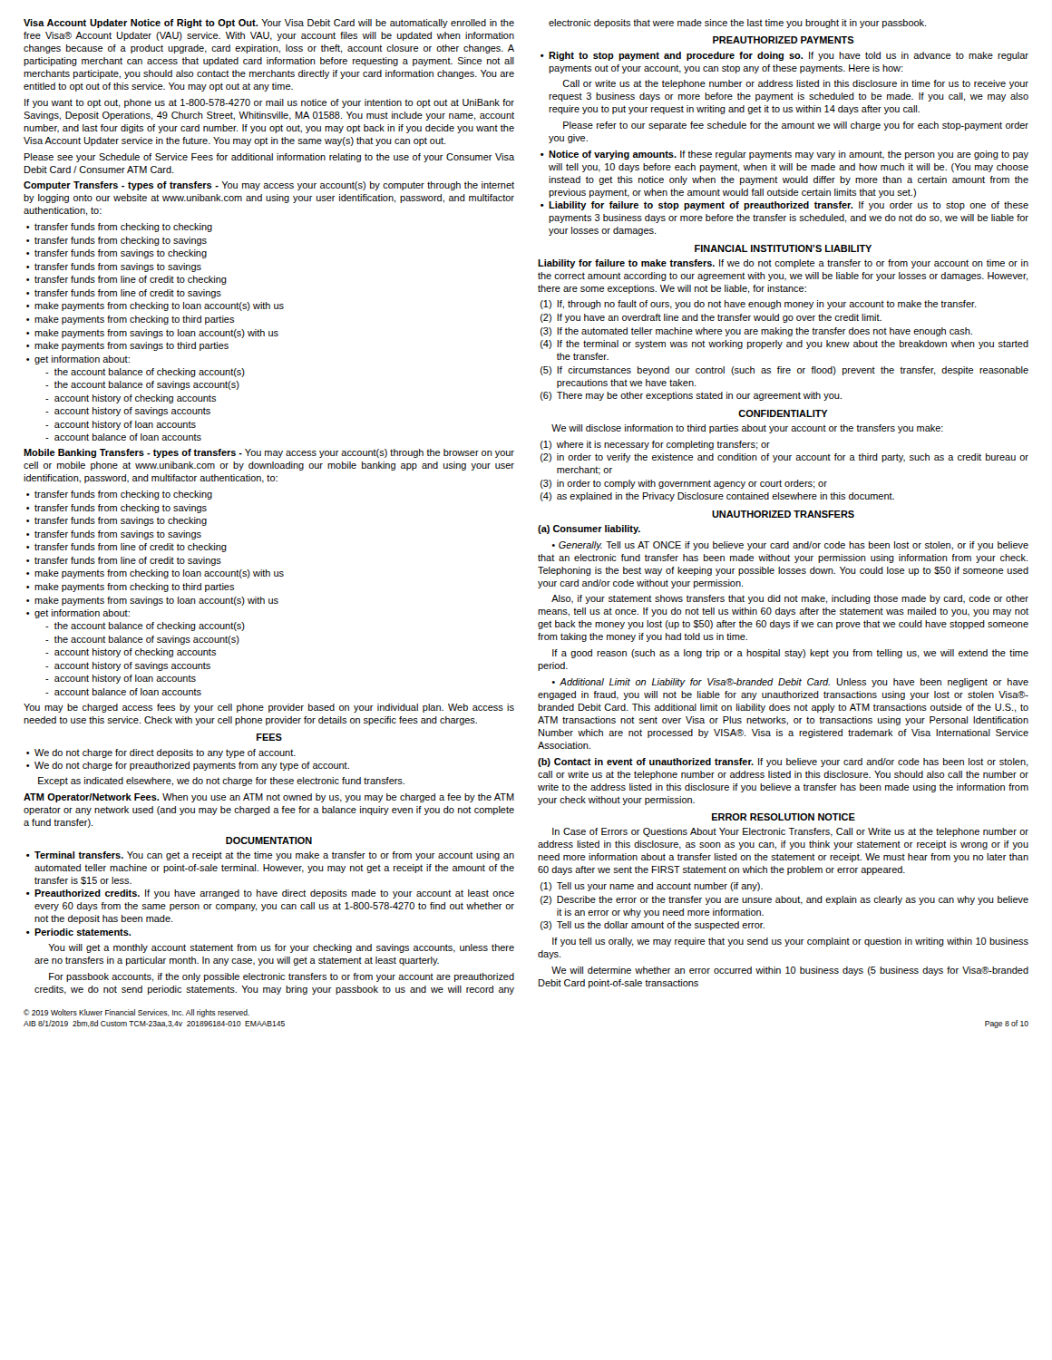Visa Account Updater Notice of Right to Opt Out. Your Visa Debit Card will be automatically enrolled in the free Visa® Account Updater (VAU) service. With VAU, your account files will be updated when information changes because of a product upgrade, card expiration, loss or theft, account closure or other changes. A participating merchant can access that updated card information before requesting a payment. Since not all merchants participate, you should also contact the merchants directly if your card information changes. You are entitled to opt out of this service. You may opt out at any time.
If you want to opt out, phone us at 1-800-578-4270 or mail us notice of your intention to opt out at UniBank for Savings, Deposit Operations, 49 Church Street, Whitinsville, MA 01588. You must include your name, account number, and last four digits of your card number. If you opt out, you may opt back in if you decide you want the Visa Account Updater service in the future. You may opt in the same way(s) that you can opt out.
Please see your Schedule of Service Fees for additional information relating to the use of your Consumer Visa Debit Card / Consumer ATM Card.
Computer Transfers - types of transfers - You may access your account(s) by computer through the internet by logging onto our website at www.unibank.com and using your user identification, password, and multifactor authentication, to:
transfer funds from checking to checking
transfer funds from checking to savings
transfer funds from savings to checking
transfer funds from savings to savings
transfer funds from line of credit to checking
transfer funds from line of credit to savings
make payments from checking to loan account(s) with us
make payments from checking to third parties
make payments from savings to loan account(s) with us
make payments from savings to third parties
get information about:
the account balance of checking account(s)
the account balance of savings account(s)
account history of checking accounts
account history of savings accounts
account history of loan accounts
account balance of loan accounts
Mobile Banking Transfers - types of transfers - You may access your account(s) through the browser on your cell or mobile phone at www.unibank.com or by downloading our mobile banking app and using your user identification, password, and multifactor authentication, to:
transfer funds from checking to checking
transfer funds from checking to savings
transfer funds from savings to checking
transfer funds from savings to savings
transfer funds from line of credit to checking
transfer funds from line of credit to savings
make payments from checking to loan account(s) with us
make payments from checking to third parties
make payments from savings to loan account(s) with us
get information about:
the account balance of checking account(s)
the account balance of savings account(s)
account history of checking accounts
account history of savings accounts
account history of loan accounts
account balance of loan accounts
You may be charged access fees by your cell phone provider based on your individual plan. Web access is needed to use this service. Check with your cell phone provider for details on specific fees and charges.
Fees
We do not charge for direct deposits to any type of account.
We do not charge for preauthorized payments from any type of account.
Except as indicated elsewhere, we do not charge for these electronic fund transfers.
ATM Operator/Network Fees. When you use an ATM not owned by us, you may be charged a fee by the ATM operator or any network used (and you may be charged a fee for a balance inquiry even if you do not complete a fund transfer).
Documentation
Terminal transfers. You can get a receipt at the time you make a transfer to or from your account using an automated teller machine or point-of-sale terminal. However, you may not get a receipt if the amount of the transfer is $15 or less.
Preauthorized credits. If you have arranged to have direct deposits made to your account at least once every 60 days from the same person or company, you can call us at 1-800-578-4270 to find out whether or not the deposit has been made.
Periodic statements.
You will get a monthly account statement from us for your checking and savings accounts, unless there are no transfers in a particular month. In any case, you will get a statement at least quarterly.
For passbook accounts, if the only possible electronic transfers to or from your account are preauthorized credits, we do not send periodic statements. You may bring your passbook to us and we will record any electronic deposits that were made since the last time you brought it in your passbook.
Preauthorized Payments
Right to stop payment and procedure for doing so. If you have told us in advance to make regular payments out of your account, you can stop any of these payments. Here is how:
Call or write us at the telephone number or address listed in this disclosure in time for us to receive your request 3 business days or more before the payment is scheduled to be made. If you call, we may also require you to put your request in writing and get it to us within 14 days after you call.
Please refer to our separate fee schedule for the amount we will charge you for each stop-payment order you give.
Notice of varying amounts. If these regular payments may vary in amount, the person you are going to pay will tell you, 10 days before each payment, when it will be made and how much it will be. (You may choose instead to get this notice only when the payment would differ by more than a certain amount from the previous payment, or when the amount would fall outside certain limits that you set.)
Liability for failure to stop payment of preauthorized transfer. If you order us to stop one of these payments 3 business days or more before the transfer is scheduled, and we do not do so, we will be liable for your losses or damages.
Financial Institution’s Liability
Liability for failure to make transfers. If we do not complete a transfer to or from your account on time or in the correct amount according to our agreement with you, we will be liable for your losses or damages. However, there are some exceptions. We will not be liable, for instance:
If, through no fault of ours, you do not have enough money in your account to make the transfer.
If you have an overdraft line and the transfer would go over the credit limit.
If the automated teller machine where you are making the transfer does not have enough cash.
If the terminal or system was not working properly and you knew about the breakdown when you started the transfer.
If circumstances beyond our control (such as fire or flood) prevent the transfer, despite reasonable precautions that we have taken.
There may be other exceptions stated in our agreement with you.
Confidentiality
We will disclose information to third parties about your account or the transfers you make:
where it is necessary for completing transfers; or
in order to verify the existence and condition of your account for a third party, such as a credit bureau or merchant; or
in order to comply with government agency or court orders; or
as explained in the Privacy Disclosure contained elsewhere in this document.
Unauthorized Transfers
(a) Consumer liability.
• Generally. Tell us AT ONCE if you believe your card and/or code has been lost or stolen, or if you believe that an electronic fund transfer has been made without your permission using information from your check. Telephoning is the best way of keeping your possible losses down. You could lose up to $50 if someone used your card and/or code without your permission.
Also, if your statement shows transfers that you did not make, including those made by card, code or other means, tell us at once. If you do not tell us within 60 days after the statement was mailed to you, you may not get back the money you lost (up to $50) after the 60 days if we can prove that we could have stopped someone from taking the money if you had told us in time.
If a good reason (such as a long trip or a hospital stay) kept you from telling us, we will extend the time period.
• Additional Limit on Liability for Visa®-branded Debit Card. Unless you have been negligent or have engaged in fraud, you will not be liable for any unauthorized transactions using your lost or stolen Visa®-branded Debit Card. This additional limit on liability does not apply to ATM transactions outside of the U.S., to ATM transactions not sent over Visa or Plus networks, or to transactions using your Personal Identification Number which are not processed by VISA®. Visa is a registered trademark of Visa International Service Association.
(b) Contact in event of unauthorized transfer. If you believe your card and/or code has been lost or stolen, call or write us at the telephone number or address listed in this disclosure. You should also call the number or write to the address listed in this disclosure if you believe a transfer has been made using the information from your check without your permission.
Error Resolution Notice
In Case of Errors or Questions About Your Electronic Transfers, Call or Write us at the telephone number or address listed in this disclosure, as soon as you can, if you think your statement or receipt is wrong or if you need more information about a transfer listed on the statement or receipt. We must hear from you no later than 60 days after we sent the FIRST statement on which the problem or error appeared.
Tell us your name and account number (if any).
Describe the error or the transfer you are unsure about, and explain as clearly as you can why you believe it is an error or why you need more information.
Tell us the dollar amount of the suspected error.
If you tell us orally, we may require that you send us your complaint or question in writing within 10 business days.
We will determine whether an error occurred within 10 business days (5 business days for Visa®-branded Debit Card point-of-sale transactions
© 2019 Wolters Kluwer Financial Services, Inc. All rights reserved.
AIB 8/1/2019 2bm,8d Custom TCM-23aa,3,4v 201896184-010 EMAAB145
Page 8 of 10